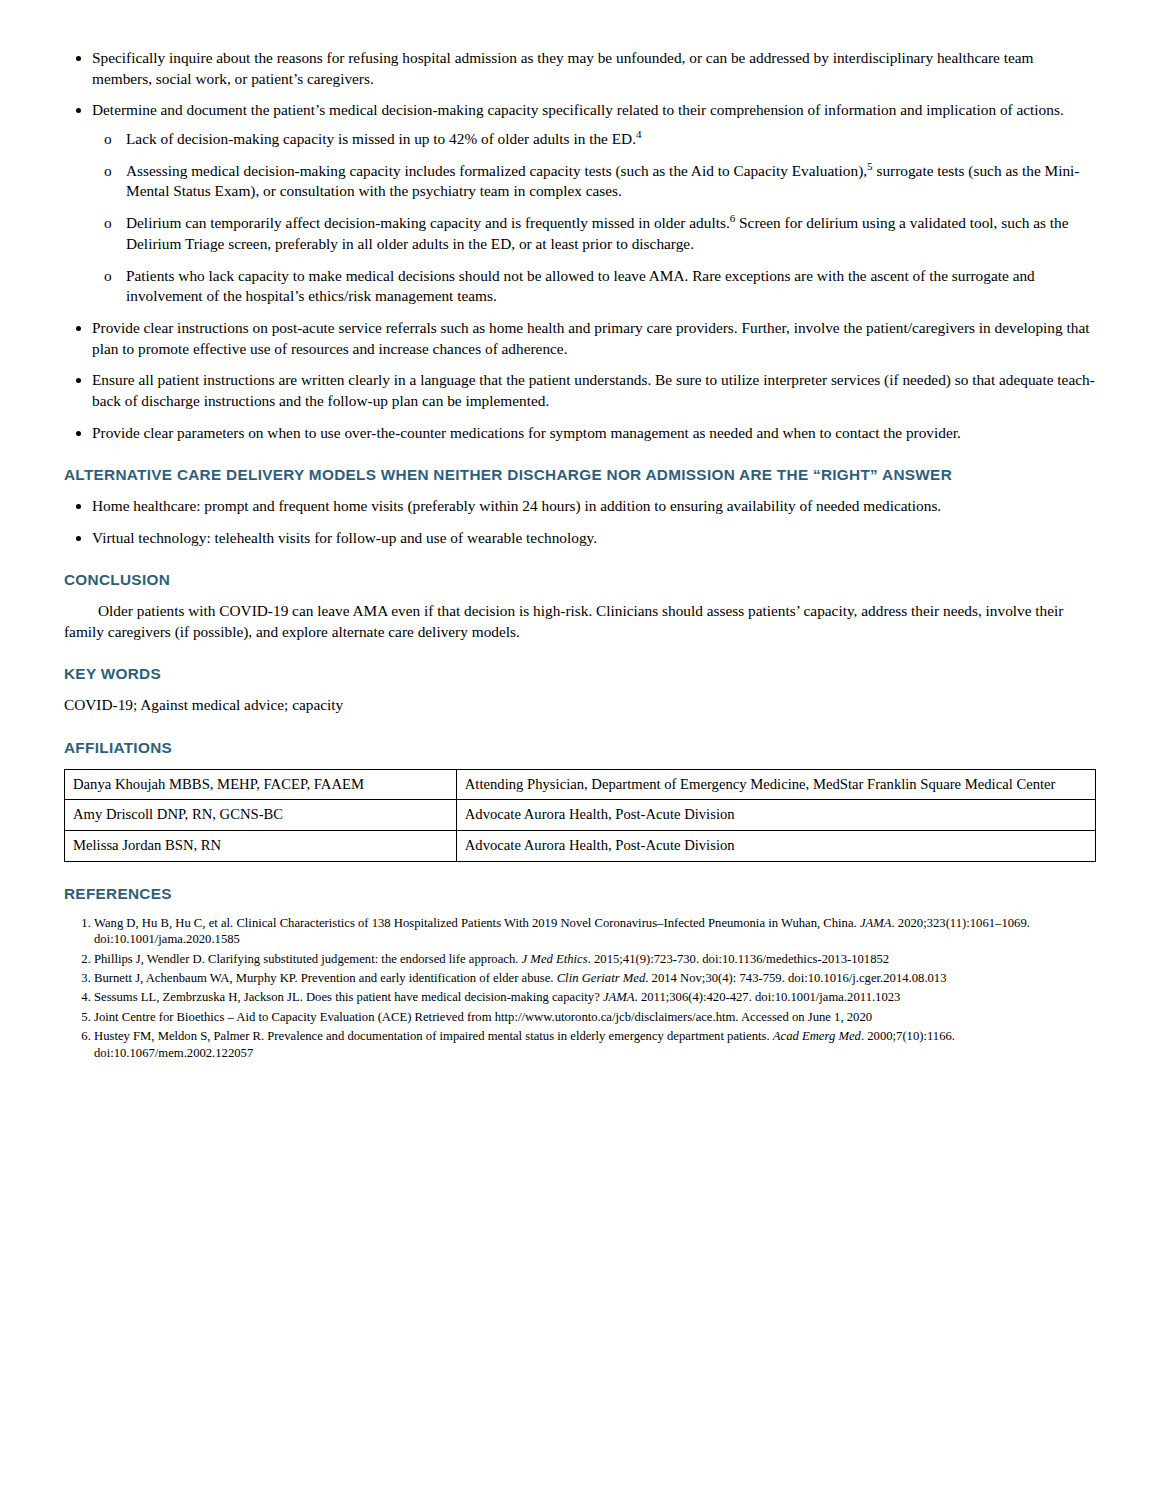Specifically inquire about the reasons for refusing hospital admission as they may be unfounded, or can be addressed by interdisciplinary healthcare team members, social work, or patient’s caregivers.
Determine and document the patient’s medical decision-making capacity specifically related to their comprehension of information and implication of actions.
Lack of decision-making capacity is missed in up to 42% of older adults in the ED.4
Assessing medical decision-making capacity includes formalized capacity tests (such as the Aid to Capacity Evaluation),5 surrogate tests (such as the Mini-Mental Status Exam), or consultation with the psychiatry team in complex cases.
Delirium can temporarily affect decision-making capacity and is frequently missed in older adults.6 Screen for delirium using a validated tool, such as the Delirium Triage screen, preferably in all older adults in the ED, or at least prior to discharge.
Patients who lack capacity to make medical decisions should not be allowed to leave AMA. Rare exceptions are with the ascent of the surrogate and involvement of the hospital’s ethics/risk management teams.
Provide clear instructions on post-acute service referrals such as home health and primary care providers. Further, involve the patient/caregivers in developing that plan to promote effective use of resources and increase chances of adherence.
Ensure all patient instructions are written clearly in a language that the patient understands. Be sure to utilize interpreter services (if needed) so that adequate teach-back of discharge instructions and the follow-up plan can be implemented.
Provide clear parameters on when to use over-the-counter medications for symptom management as needed and when to contact the provider.
Alternative Care Delivery Models When Neither Discharge Nor Admission Are the “Right” Answer
Home healthcare: prompt and frequent home visits (preferably within 24 hours) in addition to ensuring availability of needed medications.
Virtual technology: telehealth visits for follow-up and use of wearable technology.
Conclusion
Older patients with COVID-19 can leave AMA even if that decision is high-risk. Clinicians should assess patients’ capacity, address their needs, involve their family caregivers (if possible), and explore alternate care delivery models.
Key Words
COVID-19; Against medical advice; capacity
Affiliations
| Danya Khoujah MBBS, MEHP, FACEP, FAAEM | Attending Physician, Department of Emergency Medicine, MedStar Franklin Square Medical Center |
| Amy Driscoll DNP, RN, GCNS-BC | Advocate Aurora Health, Post-Acute Division |
| Melissa Jordan BSN, RN | Advocate Aurora Health, Post-Acute Division |
References
Wang D, Hu B, Hu C, et al. Clinical Characteristics of 138 Hospitalized Patients With 2019 Novel Coronavirus–Infected Pneumonia in Wuhan, China. JAMA. 2020;323(11):1061–1069. doi:10.1001/jama.2020.1585
Phillips J, Wendler D. Clarifying substituted judgement: the endorsed life approach. J Med Ethics. 2015;41(9):723-730. doi:10.1136/medethics-2013-101852
Burnett J, Achenbaum WA, Murphy KP. Prevention and early identification of elder abuse. Clin Geriatr Med. 2014 Nov;30(4): 743-759. doi:10.1016/j.cger.2014.08.013
Sessums LL, Zembrzuska H, Jackson JL. Does this patient have medical decision-making capacity? JAMA. 2011;306(4):420-427. doi:10.1001/jama.2011.1023
Joint Centre for Bioethics – Aid to Capacity Evaluation (ACE) Retrieved from http://www.utoronto.ca/jcb/disclaimers/ace.htm. Accessed on June 1, 2020
Hustey FM, Meldon S, Palmer R. Prevalence and documentation of impaired mental status in elderly emergency department patients. Acad Emerg Med. 2000;7(10):1166. doi:10.1067/mem.2002.122057